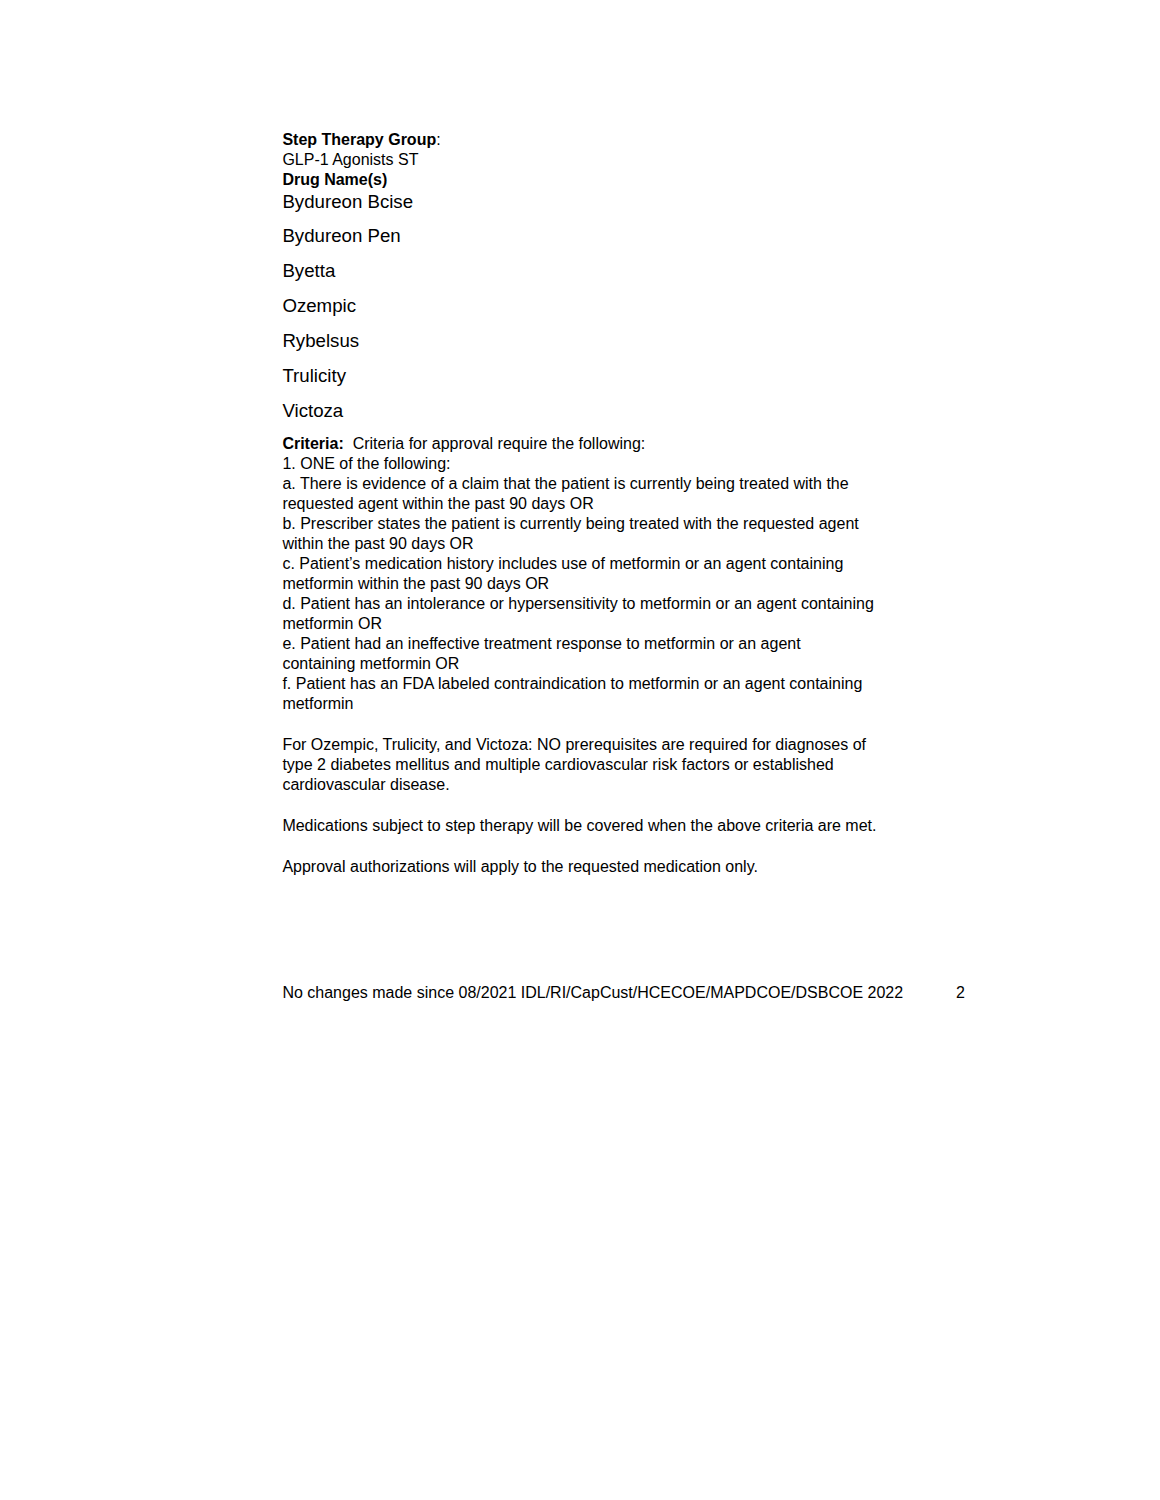Step Therapy Group:
GLP-1 Agonists ST
Drug Name(s)
Bydureon Bcise
Bydureon Pen
Byetta
Ozempic
Rybelsus
Trulicity
Victoza
Criteria: Criteria for approval require the following:
1. ONE of the following:
a. There is evidence of a claim that the patient is currently being treated with the requested agent within the past 90 days OR
b. Prescriber states the patient is currently being treated with the requested agent within the past 90 days OR
c. Patient’s medication history includes use of metformin or an agent containing metformin within the past 90 days OR
d. Patient has an intolerance or hypersensitivity to metformin or an agent containing metformin OR
e. Patient had an ineffective treatment response to metformin or an agent containing metformin OR
f. Patient has an FDA labeled contraindication to metformin or an agent containing metformin
For Ozempic, Trulicity, and Victoza: NO prerequisites are required for diagnoses of type 2 diabetes mellitus and multiple cardiovascular risk factors or established cardiovascular disease.
Medications subject to step therapy will be covered when the above criteria are met.
Approval authorizations will apply to the requested medication only.
No changes made since 08/2021 IDL/RI/CapCust/HCECOE/MAPDCOE/DSBCOE 2022 2